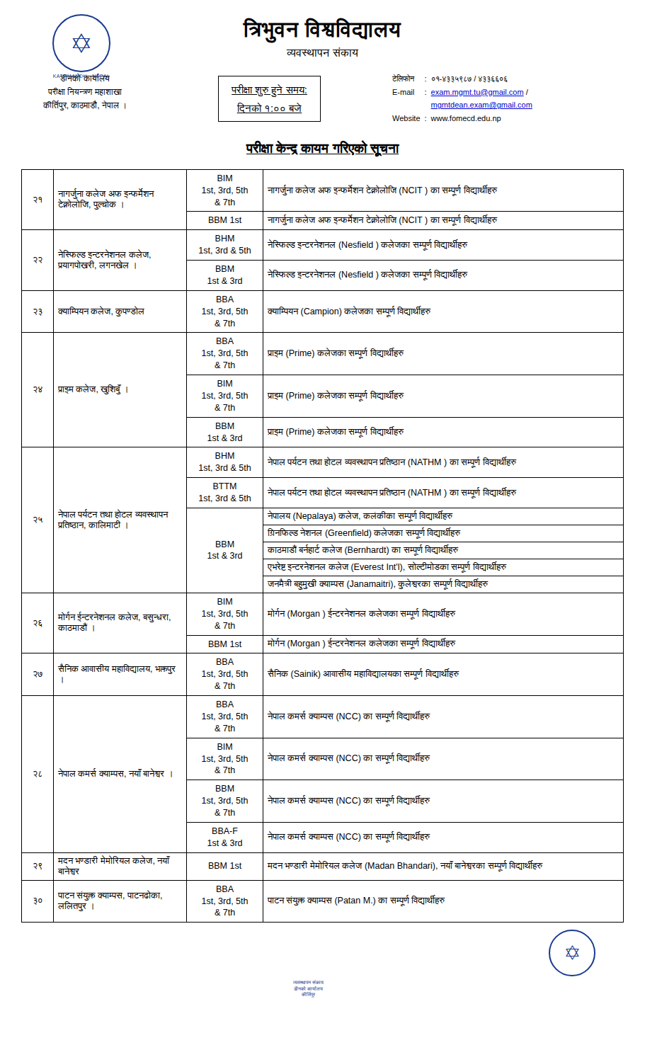✡
KATHMANDU NEPAL
त्रिभुवन विश्वविद्यालय
व्यवस्थापन संकाय
डीनको कार्यालय
परीक्षा नियन्त्रण महाशाखा
कीर्तिपुर, काठमाडौं, नेपाल ।
परीक्षा शुरु हुने समय:
दिनको १:०० बजे
| टेलिफोन | : | ०१-४३३५९८७ / ४३३६६०६ |
| E-mail | : | exam.mgmt.tu@gmail.com / mgmtdean.exam@gmail.com |
| Website | : | www.fomecd.edu.np |
परीक्षा केन्द्र कायम गरिएको सूचना
| २१ | नागर्जुना कलेज अफ इन्फर्मेशन टेक्नोलोजि, पुल्चोक । | BIM 1st, 3rd, 5th & 7th | नागर्जुना कलेज अफ इन्फर्मेशन टेक्नोलोजि (NCIT ) का सम्पूर्ण विद्यार्थीहरु |
| BBM 1st | नागर्जुना कलेज अफ इन्फर्मेशन टेक्नोलोजि (NCIT ) का सम्पूर्ण विद्यार्थीहरु |
| २२ | नेस्फिल्ड इन्टरनेशनल कलेज, प्रयागपोखरी, लगनखेल । | BHM 1st, 3rd & 5th | नेस्फिल्ड इन्टरनेशनल (Nesfield ) कलेजका सम्पूर्ण विद्यार्थीहरु |
| BBM 1st & 3rd | नेस्फिल्ड इन्टरनेशनल (Nesfield ) कलेजका सम्पूर्ण विद्यार्थीहरु |
| २३ | क्याम्पियन कलेज, कुपण्डोल | BBA 1st, 3rd, 5th & 7th | क्याम्पियन (Campion) कलेजका सम्पूर्ण विद्यार्थीहरु |
| २४ | प्राइम कलेज, खुशिबुँ । | BBA 1st, 3rd, 5th & 7th | प्राइम (Prime) कलेजका सम्पूर्ण विद्यार्थीहरु |
| BIM 1st, 3rd, 5th & 7th | प्राइम (Prime) कलेजका सम्पूर्ण विद्यार्थीहरु |
| BBM 1st & 3rd | प्राइम (Prime) कलेजका सम्पूर्ण विद्यार्थीहरु |
| २५ | नेपाल पर्यटन तथा होटल व्यवस्थापन प्रतिष्ठान, कालिमाटी । | BHM 1st, 3rd & 5th | नेपाल पर्यटन तथा होटल व्यवस्थापन प्रतिष्ठान (NATHM ) का सम्पूर्ण विद्यार्थीहरु |
| BTTM 1st, 3rd & 5th | नेपाल पर्यटन तथा होटल व्यवस्थापन प्रतिष्ठान (NATHM ) का सम्पूर्ण विद्यार्थीहरु |
| BBM 1st & 3rd | नेपालय (Nepalaya) कलेज, कलंकीका सम्पूर्ण विद्यार्थीहरु |
| ग्रिनफिल्ड नेशनल (Greenfield) कलेजका सम्पूर्ण विद्यार्थीहरु |
| काठमाडौं बर्नहार्ट कलेज (Bernhardt) का सम्पूर्ण विद्यार्थीहरु |
| एभरेष्ट इन्टरनेशनल कलेज (Everest Int'l), सोल्टीमोडका सम्पूर्ण विद्यार्थीहरु |
| जनमैत्री बहुमुखी क्याम्पस (Janamaitri), कुलेश्वरका सम्पूर्ण विद्यार्थीहरु |
| २६ | मोर्गन ईन्टरनेशनल कलेज, बसुन्धरा, काठमाडौं । | BIM 1st, 3rd, 5th & 7th | मोर्गन (Morgan ) ईन्टरनेशनल कलेजका सम्पूर्ण विद्यार्थीहरु |
| BBM 1st | मोर्गन (Morgan ) ईन्टरनेशनल कलेजका सम्पूर्ण विद्यार्थीहरु |
| २७ | सैनिक आवासीय महाविद्यालय, भक्तपुर । | BBA 1st, 3rd, 5th & 7th | सैनिक (Sainik) आवासीय महाविद्यालयका सम्पूर्ण विद्यार्थीहरु |
| २८ | नेपाल कमर्स क्याम्पस, नयाँ बानेश्वर । | BBA 1st, 3rd, 5th & 7th | नेपाल कमर्स क्याम्पस (NCC) का सम्पूर्ण विद्यार्थीहरु |
| BIM 1st, 3rd, 5th & 7th | नेपाल कमर्स क्याम्पस (NCC) का सम्पूर्ण विद्यार्थीहरु |
| BBM 1st, 3rd, 5th & 7th | नेपाल कमर्स क्याम्पस (NCC) का सम्पूर्ण विद्यार्थीहरु |
| BBA-F 1st & 3rd | नेपाल कमर्स क्याम्पस (NCC) का सम्पूर्ण विद्यार्थीहरु |
| २९ | मदन भण्डारी मेमोरियल कलेज, नयाँ बानेश्वर | BBM 1st | मदन भण्डारी मेमोरियल कलेज (Madan Bhandari), नयाँ बानेश्वरका सम्पूर्ण विद्यार्थीहरु |
| ३० | पाटन संयुक्त क्याम्पस, पाटनढोका, ललितपुर । | BBA 1st, 3rd, 5th & 7th | पाटन संयुक्त क्याम्पस (Patan M.) का सम्पूर्ण विद्यार्थीहरु |
✡
व्यवस्थापन संकाय
डीनको कार्यालय
कीर्तिपुर